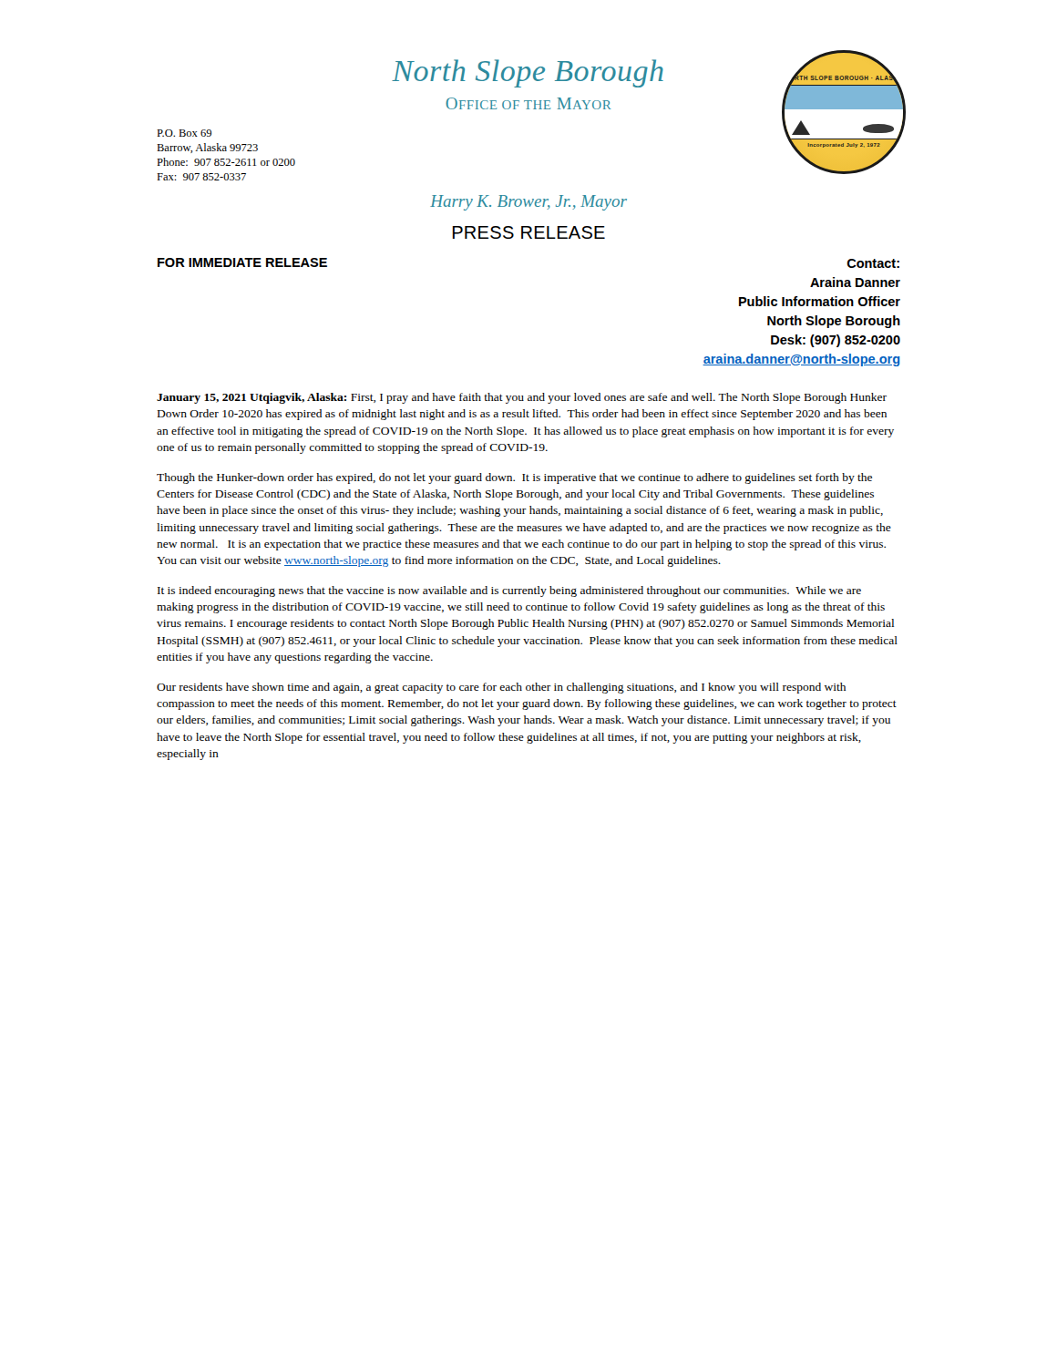NORTH SLOPE BOROUGH · ALASKA
Incorporated July 2, 1972
North Slope Borough
OFFICE OF THE MAYOR
P.O. Box 69
Barrow, Alaska 99723
Phone: 907 852-2611 or 0200
Fax: 907 852-0337
Harry K. Brower, Jr., Mayor
PRESS RELEASE
FOR IMMEDIATE RELEASE
Contact:
Araina Danner
Public Information Officer
North Slope Borough
Desk: (907) 852-0200
araina.danner@north-slope.org
January 15, 2021 Utqiagvik, Alaska: First, I pray and have faith that you and your loved ones are safe and well. The North Slope Borough Hunker Down Order 10-2020 has expired as of midnight last night and is as a result lifted. This order had been in effect since September 2020 and has been an effective tool in mitigating the spread of COVID-19 on the North Slope. It has allowed us to place great emphasis on how important it is for every one of us to remain personally committed to stopping the spread of COVID-19.
Though the Hunker-down order has expired, do not let your guard down. It is imperative that we continue to adhere to guidelines set forth by the Centers for Disease Control (CDC) and the State of Alaska, North Slope Borough, and your local City and Tribal Governments. These guidelines have been in place since the onset of this virus- they include; washing your hands, maintaining a social distance of 6 feet, wearing a mask in public, limiting unnecessary travel and limiting social gatherings. These are the measures we have adapted to, and are the practices we now recognize as the new normal. It is an expectation that we practice these measures and that we each continue to do our part in helping to stop the spread of this virus. You can visit our website www.north-slope.org to find more information on the CDC, State, and Local guidelines.
It is indeed encouraging news that the vaccine is now available and is currently being administered throughout our communities. While we are making progress in the distribution of COVID-19 vaccine, we still need to continue to follow Covid 19 safety guidelines as long as the threat of this virus remains. I encourage residents to contact North Slope Borough Public Health Nursing (PHN) at (907) 852.0270 or Samuel Simmonds Memorial Hospital (SSMH) at (907) 852.4611, or your local Clinic to schedule your vaccination. Please know that you can seek information from these medical entities if you have any questions regarding the vaccine.
Our residents have shown time and again, a great capacity to care for each other in challenging situations, and I know you will respond with compassion to meet the needs of this moment. Remember, do not let your guard down. By following these guidelines, we can work together to protect our elders, families, and communities; Limit social gatherings. Wash your hands. Wear a mask. Watch your distance. Limit unnecessary travel; if you have to leave the North Slope for essential travel, you need to follow these guidelines at all times, if not, you are putting your neighbors at risk, especially in